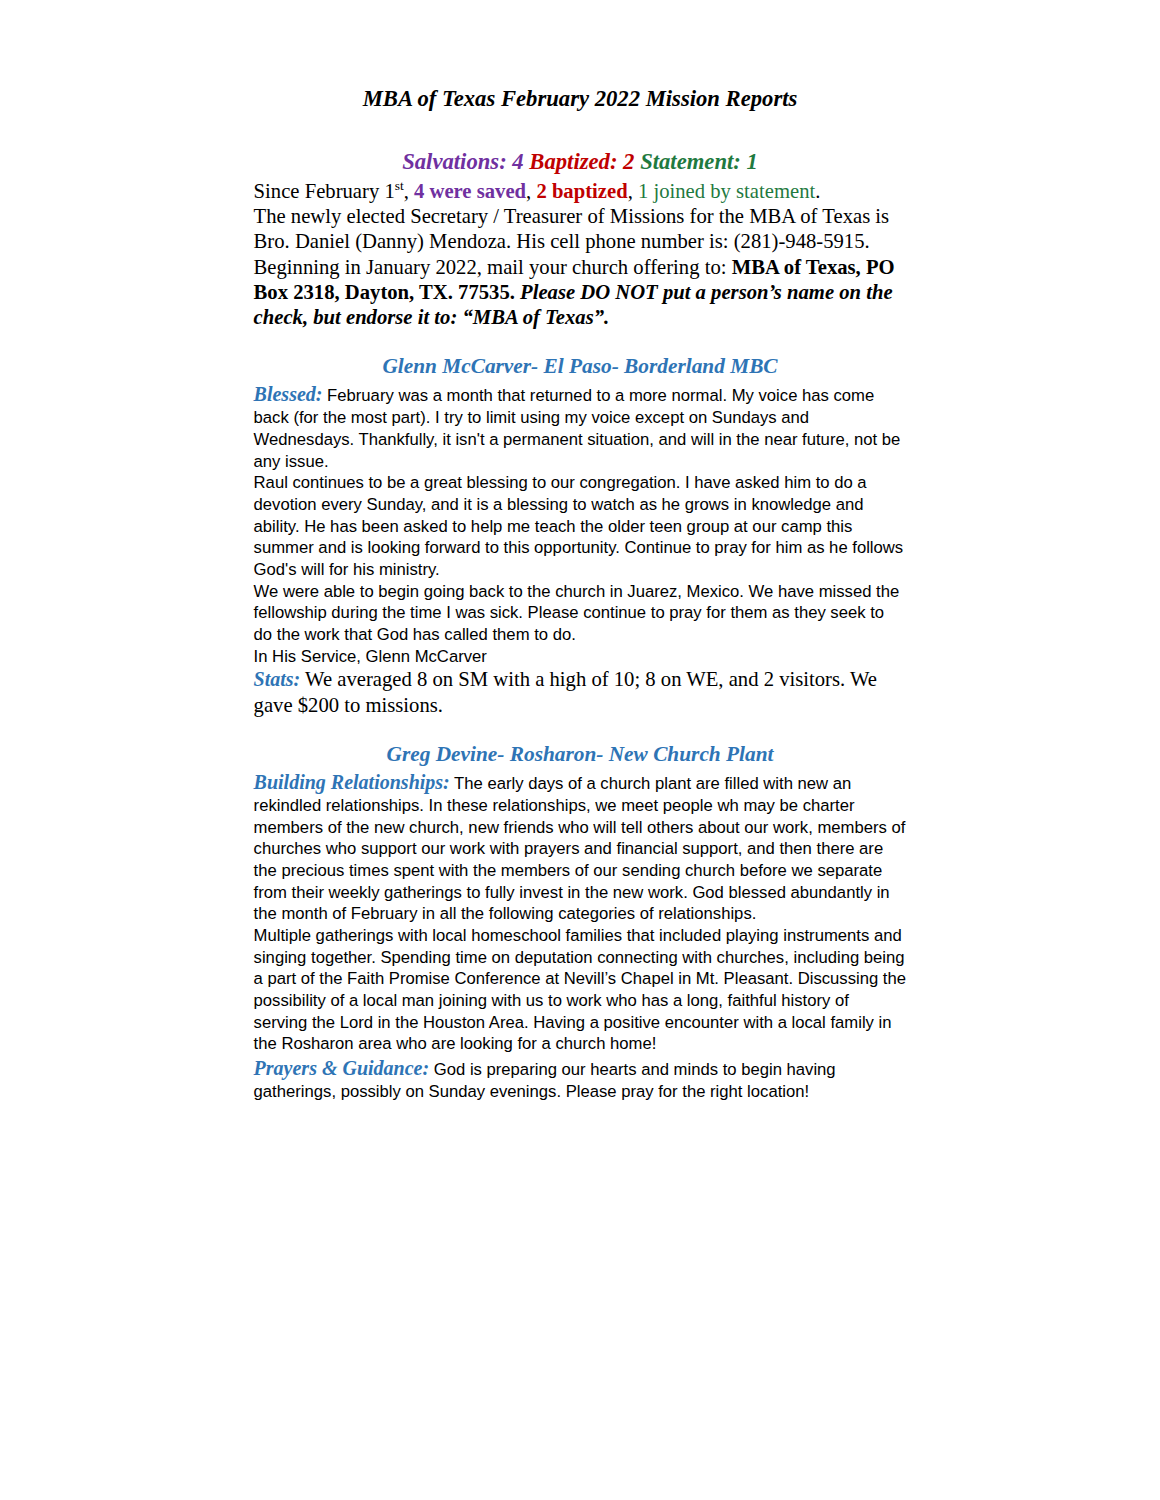MBA of Texas February 2022 Mission Reports
Salvations: 4 Baptized: 2 Statement: 1
Since February 1st, 4 were saved, 2 baptized, 1 joined by statement.
The newly elected Secretary / Treasurer of Missions for the MBA of Texas is Bro. Daniel (Danny) Mendoza. His cell phone number is: (281)-948-5915.
Beginning in January 2022, mail your church offering to: MBA of Texas, PO Box 2318, Dayton, TX. 77535. Please DO NOT put a person’s name on the check, but endorse it to: “MBA of Texas”.
Glenn McCarver- El Paso- Borderland MBC
Blessed: February was a month that returned to a more normal. My voice has come back (for the most part). I try to limit using my voice except on Sundays and Wednesdays. Thankfully, it isn't a permanent situation, and will in the near future, not be any issue.
Raul continues to be a great blessing to our congregation. I have asked him to do a devotion every Sunday, and it is a blessing to watch as he grows in knowledge and ability. He has been asked to help me teach the older teen group at our camp this summer and is looking forward to this opportunity. Continue to pray for him as he follows God's will for his ministry.
We were able to begin going back to the church in Juarez, Mexico. We have missed the fellowship during the time I was sick. Please continue to pray for them as they seek to do the work that God has called them to do.
In His Service, Glenn McCarver
Stats: We averaged 8 on SM with a high of 10; 8 on WE, and 2 visitors. We gave $200 to missions.
Greg Devine- Rosharon- New Church Plant
Building Relationships: The early days of a church plant are filled with new an rekindled relationships. In these relationships, we meet people wh may be charter members of the new church, new friends who will tell others about our work, members of churches who support our work with prayers and financial support, and then there are the precious times spent with the members of our sending church before we separate from their weekly gatherings to fully invest in the new work. God blessed abundantly in the month of February in all the following categories of relationships.
Multiple gatherings with local homeschool families that included playing instruments and singing together. Spending time on deputation connecting with churches, including being a part of the Faith Promise Conference at Nevill’s Chapel in Mt. Pleasant. Discussing the possibility of a local man joining with us to work who has a long, faithful history of serving the Lord in the Houston Area. Having a positive encounter with a local family in the Rosharon area who are looking for a church home!
Prayers & Guidance: God is preparing our hearts and minds to begin having gatherings, possibly on Sunday evenings. Please pray for the right location!